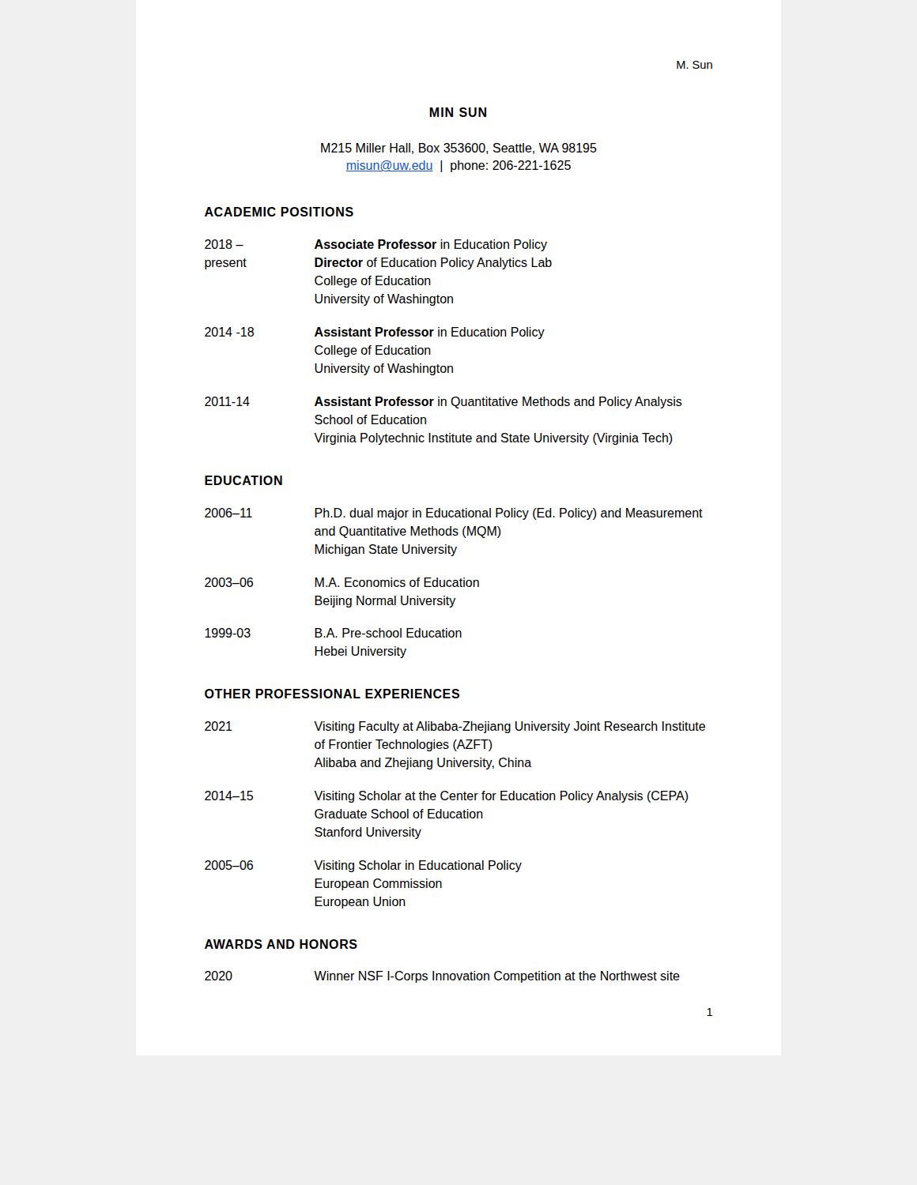M. Sun
MIN SUN
M215 Miller Hall, Box 353600, Seattle, WA 98195
misun@uw.edu | phone: 206-221-1625
ACADEMIC POSITIONS
2018 –
present
Associate Professor in Education Policy
Director of Education Policy Analytics Lab
College of Education
University of Washington
2014 -18
Assistant Professor in Education Policy
College of Education
University of Washington
2011-14
Assistant Professor in Quantitative Methods and Policy Analysis
School of Education
Virginia Polytechnic Institute and State University (Virginia Tech)
EDUCATION
2006–11
Ph.D. dual major in Educational Policy (Ed. Policy) and Measurement and Quantitative Methods (MQM)
Michigan State University
2003–06
M.A. Economics of Education
Beijing Normal University
1999-03
B.A. Pre-school Education
Hebei University
OTHER PROFESSIONAL EXPERIENCES
2021
Visiting Faculty at Alibaba-Zhejiang University Joint Research Institute of Frontier Technologies (AZFT)
Alibaba and Zhejiang University, China
2014–15
Visiting Scholar at the Center for Education Policy Analysis (CEPA)
Graduate School of Education
Stanford University
2005–06
Visiting Scholar in Educational Policy
European Commission
European Union
AWARDS AND HONORS
2020
Winner NSF I-Corps Innovation Competition at the Northwest site
1